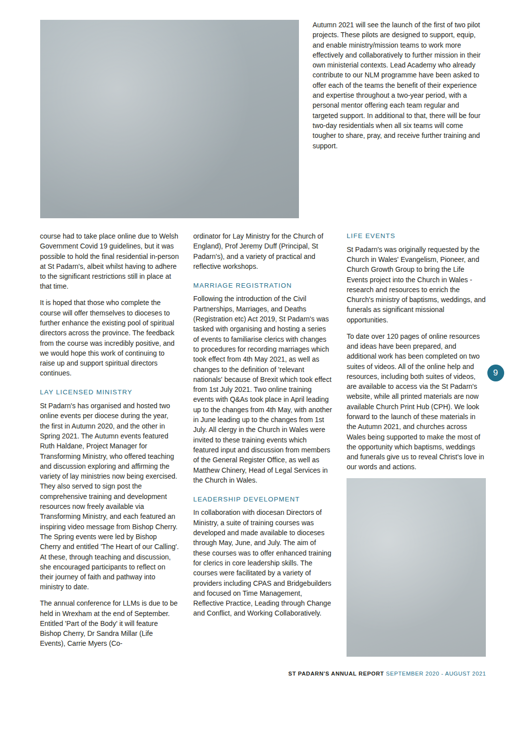Autumn 2021 will see the launch of the first of two pilot projects. These pilots are designed to support, equip, and enable ministry/mission teams to work more effectively and collaboratively to further mission in their own ministerial contexts. Lead Academy who already contribute to our NLM programme have been asked to offer each of the teams the benefit of their experience and expertise throughout a two-year period, with a personal mentor offering each team regular and targeted support. In additional to that, there will be four two-day residentials when all six teams will come tougher to share, pray, and receive further training and support.
course had to take place online due to Welsh Government Covid 19 guidelines, but it was possible to hold the final residential in-person at St Padarn's, albeit whilst having to adhere to the significant restrictions still in place at that time.
It is hoped that those who complete the course will offer themselves to dioceses to further enhance the existing pool of spiritual directors across the province. The feedback from the course was incredibly positive, and we would hope this work of continuing to raise up and support spiritual directors continues.
Lay Licensed Ministry
St Padarn's has organised and hosted two online events per diocese during the year, the first in Autumn 2020, and the other in Spring 2021. The Autumn events featured Ruth Haldane, Project Manager for Transforming Ministry, who offered teaching and discussion exploring and affirming the variety of lay ministries now being exercised. They also served to sign post the comprehensive training and development resources now freely available via Transforming Ministry, and each featured an inspiring video message from Bishop Cherry. The Spring events were led by Bishop Cherry and entitled 'The Heart of our Calling'. At these, through teaching and discussion, she encouraged participants to reflect on their journey of faith and pathway into ministry to date.
The annual conference for LLMs is due to be held in Wrexham at the end of September. Entitled 'Part of the Body' it will feature Bishop Cherry, Dr Sandra Millar (Life Events), Carrie Myers (Co-
ordinator for Lay Ministry for the Church of England), Prof Jeremy Duff (Principal, St Padarn's), and a variety of practical and reflective workshops.
Marriage Registration
Following the introduction of the Civil Partnerships, Marriages, and Deaths (Registration etc) Act 2019, St Padarn's was tasked with organising and hosting a series of events to familiarise clerics with changes to procedures for recording marriages which took effect from 4th May 2021, as well as changes to the definition of 'relevant nationals' because of Brexit which took effect from 1st July 2021. Two online training events with Q&As took place in April leading up to the changes from 4th May, with another in June leading up to the changes from 1st July. All clergy in the Church in Wales were invited to these training events which featured input and discussion from members of the General Register Office, as well as Matthew Chinery, Head of Legal Services in the Church in Wales.
Leadership Development
In collaboration with diocesan Directors of Ministry, a suite of training courses was developed and made available to dioceses through May, June, and July. The aim of these courses was to offer enhanced training for clerics in core leadership skills. The courses were facilitated by a variety of providers including CPAS and Bridgebuilders and focused on Time Management, Reflective Practice, Leading through Change and Conflict, and Working Collaboratively.
Life Events
St Padarn's was originally requested by the Church in Wales' Evangelism, Pioneer, and Church Growth Group to bring the Life Events project into the Church in Wales - research and resources to enrich the Church's ministry of baptisms, weddings, and funerals as significant missional opportunities.
To date over 120 pages of online resources and ideas have been prepared, and additional work has been completed on two suites of videos. All of the online help and resources, including both suites of videos, are available to access via the St Padarn's website, while all printed materials are now available Church Print Hub (CPH). We look forward to the launch of these materials in the Autumn 2021, and churches across Wales being supported to make the most of the opportunity which baptisms, weddings and funerals give us to reveal Christ's love in our words and actions.
9
ST PADARN'S ANNUAL REPORT SEPTEMBER 2020 - AUGUST 2021